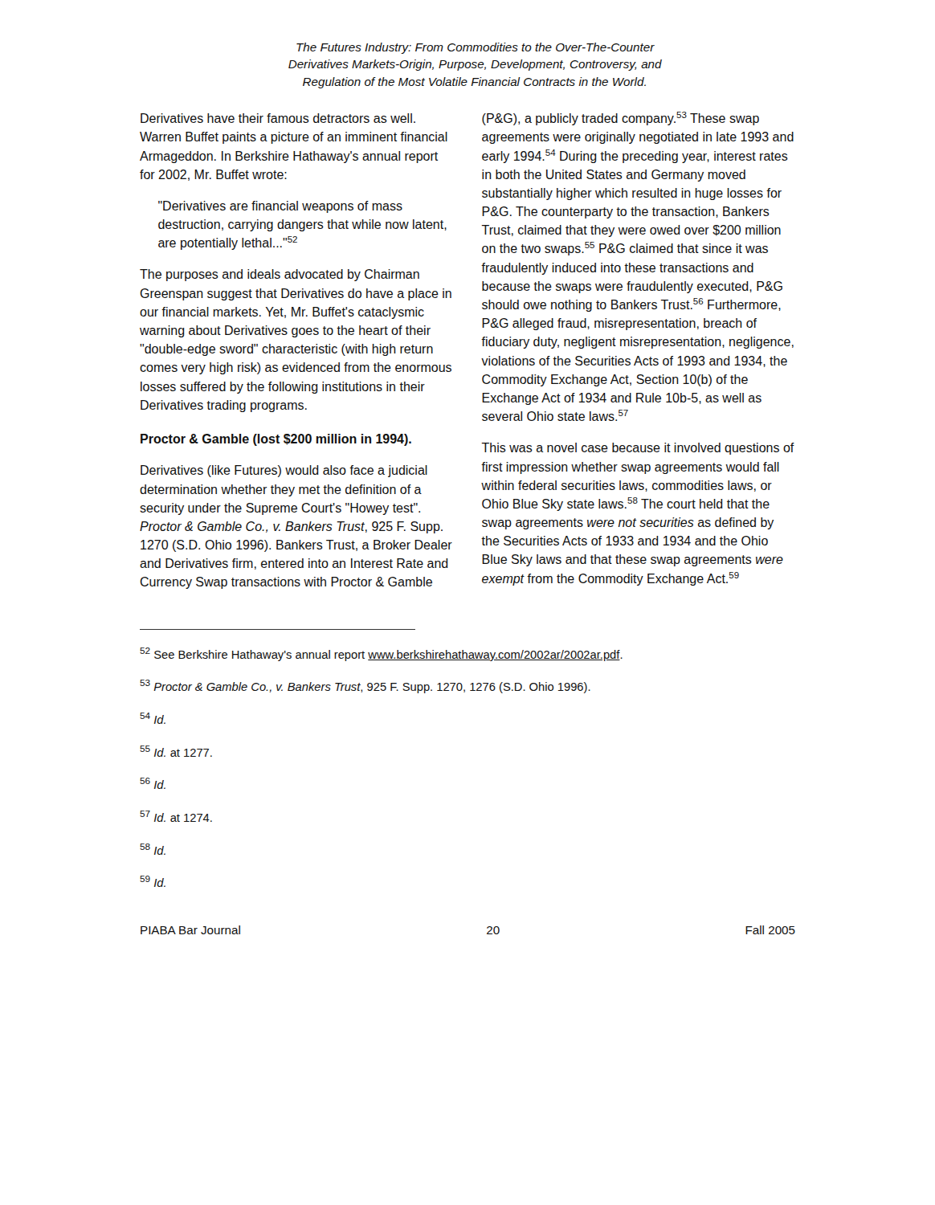The Futures Industry: From Commodities to the Over-The-Counter
Derivatives Markets-Origin, Purpose, Development, Controversy, and
Regulation of the Most Volatile Financial Contracts in the World.
Derivatives have their famous detractors as well. Warren Buffet paints a picture of an imminent financial Armageddon. In Berkshire Hathaway's annual report for 2002, Mr. Buffet wrote:
"Derivatives are financial weapons of mass destruction, carrying dangers that while now latent, are potentially lethal..."52
The purposes and ideals advocated by Chairman Greenspan suggest that Derivatives do have a place in our financial markets. Yet, Mr. Buffet's cataclysmic warning about Derivatives goes to the heart of their "double-edge sword" characteristic (with high return comes very high risk) as evidenced from the enormous losses suffered by the following institutions in their Derivatives trading programs.
Proctor & Gamble (lost $200 million in 1994).
Derivatives (like Futures) would also face a judicial determination whether they met the definition of a security under the Supreme Court's "Howey test". Proctor & Gamble Co., v. Bankers Trust, 925 F. Supp. 1270 (S.D. Ohio 1996). Bankers Trust, a Broker Dealer and Derivatives firm, entered into an Interest Rate and Currency Swap transactions with Proctor & Gamble (P&G), a publicly traded company.53 These swap agreements were originally negotiated in late 1993 and early 1994.54 During the preceding year, interest rates in both the United States and Germany moved substantially higher which resulted in huge losses for P&G. The counterparty to the transaction, Bankers Trust, claimed that they were owed over $200 million on the two swaps.55 P&G claimed that since it was fraudulently induced into these transactions and because the swaps were fraudulently executed, P&G should owe nothing to Bankers Trust.56 Furthermore, P&G alleged fraud, misrepresentation, breach of fiduciary duty, negligent misrepresentation, negligence, violations of the Securities Acts of 1993 and 1934, the Commodity Exchange Act, Section 10(b) of the Exchange Act of 1934 and Rule 10b-5, as well as several Ohio state laws.57
This was a novel case because it involved questions of first impression whether swap agreements would fall within federal securities laws, commodities laws, or Ohio Blue Sky state laws.58 The court held that the swap agreements were not securities as defined by the Securities Acts of 1933 and 1934 and the Ohio Blue Sky laws and that these swap agreements were exempt from the Commodity Exchange Act.59
52 See Berkshire Hathaway's annual report www.berkshirehathaway.com/2002ar/2002ar.pdf.
53 Proctor & Gamble Co., v. Bankers Trust, 925 F. Supp. 1270, 1276 (S.D. Ohio 1996).
54 Id.
55 Id. at 1277.
56 Id.
57 Id. at 1274.
58 Id.
59 Id.
PIABA Bar Journal 20 Fall 2005